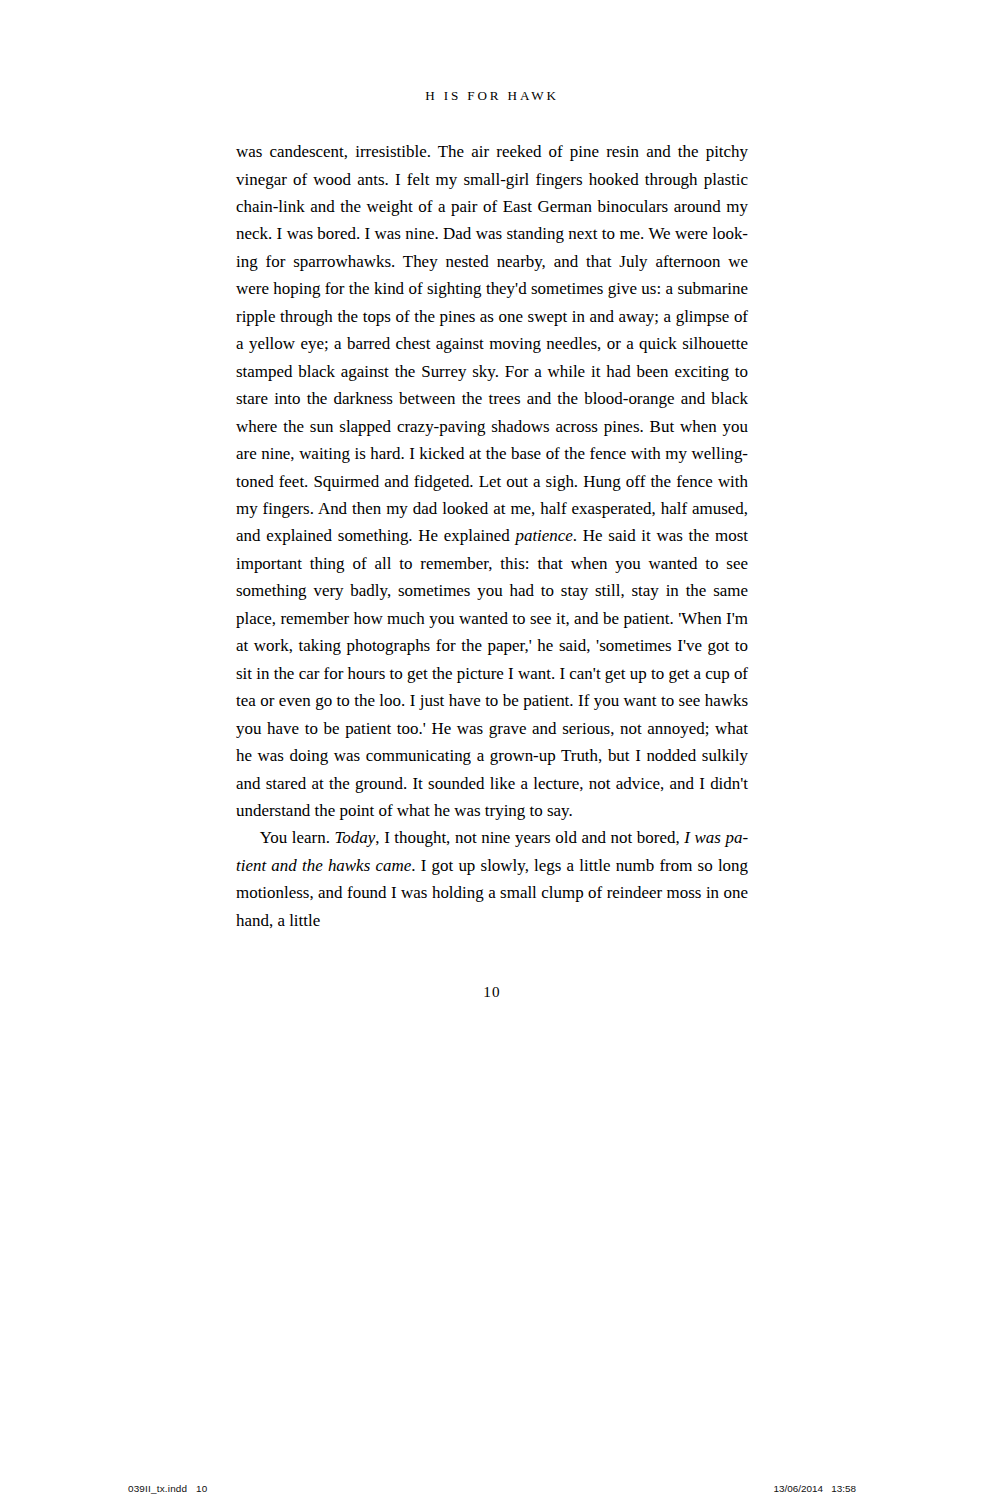H is for Hawk
was candescent, irresistible. The air reeked of pine resin and the pitchy vinegar of wood ants. I felt my small-girl fingers hooked through plastic chain-link and the weight of a pair of East German binoculars around my neck. I was bored. I was nine. Dad was standing next to me. We were looking for sparrowhawks. They nested nearby, and that July afternoon we were hoping for the kind of sighting they'd sometimes give us: a submarine ripple through the tops of the pines as one swept in and away; a glimpse of a yellow eye; a barred chest against moving needles, or a quick silhouette stamped black against the Surrey sky. For a while it had been exciting to stare into the darkness between the trees and the blood-orange and black where the sun slapped crazy-paving shadows across pines. But when you are nine, waiting is hard. I kicked at the base of the fence with my wellingtoned feet. Squirmed and fidgeted. Let out a sigh. Hung off the fence with my fingers. And then my dad looked at me, half exasperated, half amused, and explained something. He explained patience. He said it was the most important thing of all to remember, this: that when you wanted to see something very badly, sometimes you had to stay still, stay in the same place, remember how much you wanted to see it, and be patient. 'When I'm at work, taking photographs for the paper,' he said, 'sometimes I've got to sit in the car for hours to get the picture I want. I can't get up to get a cup of tea or even go to the loo. I just have to be patient. If you want to see hawks you have to be patient too.' He was grave and serious, not annoyed; what he was doing was communicating a grown-up Truth, but I nodded sulkily and stared at the ground. It sounded like a lecture, not advice, and I didn't understand the point of what he was trying to say.
You learn. Today, I thought, not nine years old and not bored, I was patient and the hawks came. I got up slowly, legs a little numb from so long motionless, and found I was holding a small clump of reindeer moss in one hand, a little
10
039II_tx.indd 10 13/06/2014 13:58